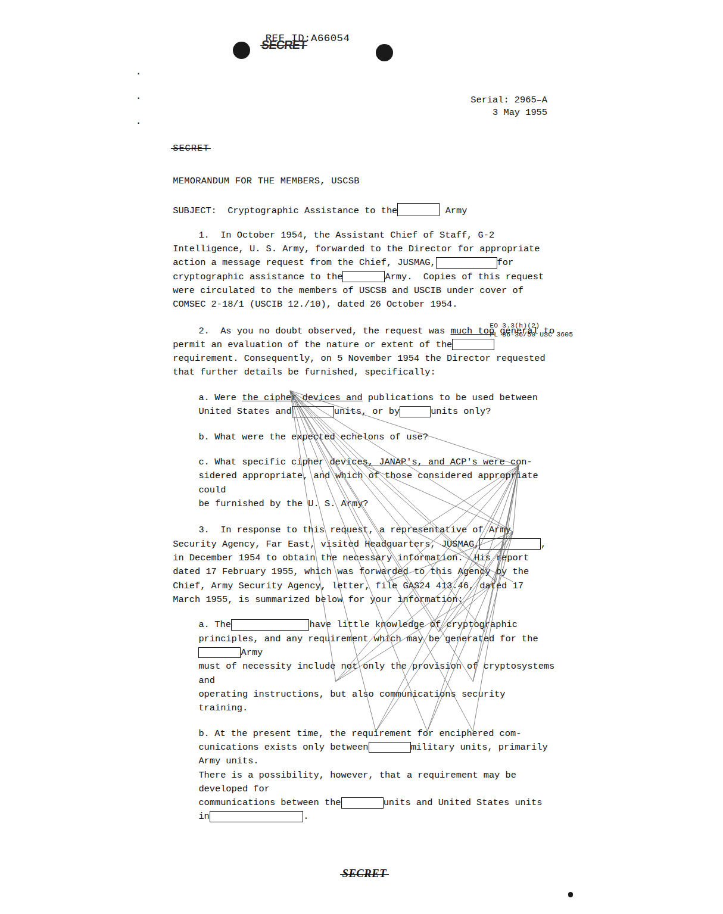. . .
REF ID:A66054
SECRET
Serial: 2965–A
3 May 1955
SECRET
MEMORANDUM FOR THE MEMBERS, USCSB
SUBJECT: Cryptographic Assistance to the Army
1. In October 1954, the Assistant Chief of Staff, G-2 Intelligence, U. S. Army, forwarded to the Director for appropriate action a message request from the Chief, JUSMAG, for cryptographic assistance to the Army. Copies of this request were circulated to the members of USCSB and USCIB under cover of COMSEC 2-18/1 (USCIB 12./10), dated 26 October 1954.
2. As you no doubt observed, the request was much too general to permit an evaluation of the nature or extent of the requirement. Consequently, on 5 November 1954 the Director requested that further details be furnished, specifically:
a. Were the cipher devices and publications to be used between
United States and units, or by units only?
EO 3.3(h)(2)
PL 86-36/50 USC 3605
b. What were the expected echelons of use?
c. What specific cipher devices, JANAP's, and ACP's were con-
sidered appropriate, and which of those considered appropriate could
be furnished by the U. S. Army?
3. In response to this request, a representative of Army Security Agency, Far East, visited Headquarters, JUSMAG, , in December 1954 to obtain the necessary information. His report dated 17 February 1955, which was forwarded to this Agency by the Chief, Army Security Agency, letter, file GAS24 413.46, dated 17 March 1955, is summarized below for your information:
a. The have little knowledge of cryptographic
principles, and any requirement which may be generated for the Army
must of necessity include not only the provision of cryptosystems and
operating instructions, but also communications security training.
b. At the present time, the requirement for enciphered com-
cunications exists only between military units, primarily Army units.
There is a possibility, however, that a requirement may be developed for
communications between the units and United States units in .
SECRET